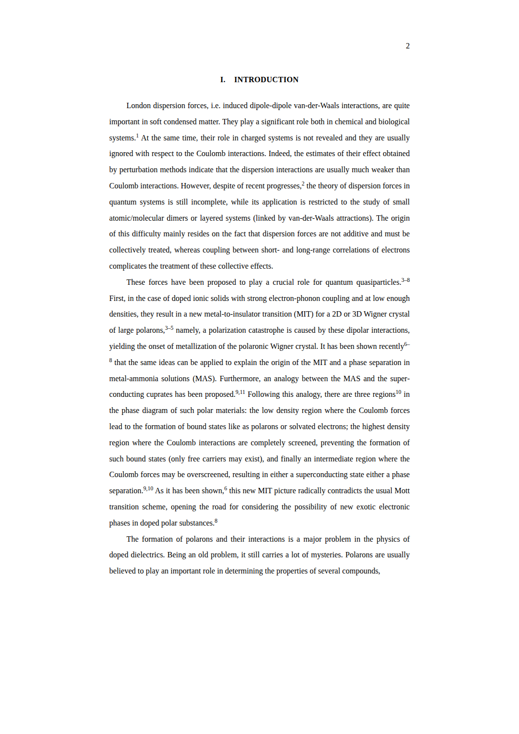2
I. INTRODUCTION
London dispersion forces, i.e. induced dipole-dipole van-der-Waals interactions, are quite important in soft condensed matter. They play a significant role both in chemical and biological systems.1 At the same time, their role in charged systems is not revealed and they are usually ignored with respect to the Coulomb interactions. Indeed, the estimates of their effect obtained by perturbation methods indicate that the dispersion interactions are usually much weaker than Coulomb interactions. However, despite of recent progresses,2 the theory of dispersion forces in quantum systems is still incomplete, while its application is restricted to the study of small atomic/molecular dimers or layered systems (linked by van-der-Waals attractions). The origin of this difficulty mainly resides on the fact that dispersion forces are not additive and must be collectively treated, whereas coupling between short- and long-range correlations of electrons complicates the treatment of these collective effects.
These forces have been proposed to play a crucial role for quantum quasiparticles.3–8 First, in the case of doped ionic solids with strong electron-phonon coupling and at low enough densities, they result in a new metal-to-insulator transition (MIT) for a 2D or 3D Wigner crystal of large polarons,3–5 namely, a polarization catastrophe is caused by these dipolar interactions, yielding the onset of metallization of the polaronic Wigner crystal. It has been shown recently6–8 that the same ideas can be applied to explain the origin of the MIT and a phase separation in metal-ammonia solutions (MAS). Furthermore, an analogy between the MAS and the superconducting cuprates has been proposed.9,11 Following this analogy, there are three regions10 in the phase diagram of such polar materials: the low density region where the Coulomb forces lead to the formation of bound states like as polarons or solvated electrons; the highest density region where the Coulomb interactions are completely screened, preventing the formation of such bound states (only free carriers may exist), and finally an intermediate region where the Coulomb forces may be overscreened, resulting in either a superconducting state either a phase separation.9,10 As it has been shown,6 this new MIT picture radically contradicts the usual Mott transition scheme, opening the road for considering the possibility of new exotic electronic phases in doped polar substances.8
The formation of polarons and their interactions is a major problem in the physics of doped dielectrics. Being an old problem, it still carries a lot of mysteries. Polarons are usually believed to play an important role in determining the properties of several compounds,